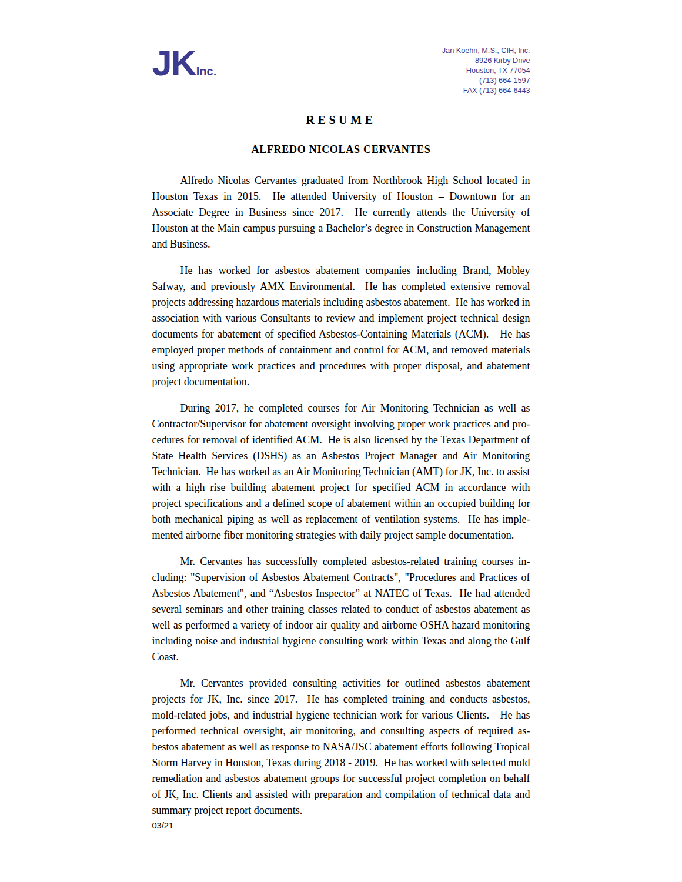JKInc.
Jan Koehn, M.S., CIH, Inc.
8926 Kirby Drive
Houston, TX 77054
(713) 664-1597
FAX (713) 664-6443
RESUME
ALFREDO NICOLAS CERVANTES
Alfredo Nicolas Cervantes graduated from Northbrook High School located in Houston Texas in 2015. He attended University of Houston – Downtown for an Associate Degree in Business since 2017. He currently attends the University of Houston at the Main campus pursuing a Bachelor’s degree in Construction Management and Business.
He has worked for asbestos abatement companies including Brand, Mobley Safway, and previously AMX Environmental. He has completed extensive removal projects addressing hazardous materials including asbestos abatement. He has worked in association with various Consultants to review and implement project technical design documents for abatement of specified Asbestos-Containing Materials (ACM). He has employed proper methods of containment and control for ACM, and removed materials using appropriate work practices and procedures with proper disposal, and abatement project documentation.
During 2017, he completed courses for Air Monitoring Technician as well as Contractor/Supervisor for abatement oversight involving proper work practices and procedures for removal of identified ACM. He is also licensed by the Texas Department of State Health Services (DSHS) as an Asbestos Project Manager and Air Monitoring Technician. He has worked as an Air Monitoring Technician (AMT) for JK, Inc. to assist with a high rise building abatement project for specified ACM in accordance with project specifications and a defined scope of abatement within an occupied building for both mechanical piping as well as replacement of ventilation systems. He has implemented airborne fiber monitoring strategies with daily project sample documentation.
Mr. Cervantes has successfully completed asbestos-related training courses including: "Supervision of Asbestos Abatement Contracts", "Procedures and Practices of Asbestos Abatement", and “Asbestos Inspector” at NATEC of Texas. He had attended several seminars and other training classes related to conduct of asbestos abatement as well as performed a variety of indoor air quality and airborne OSHA hazard monitoring including noise and industrial hygiene consulting work within Texas and along the Gulf Coast.
Mr. Cervantes provided consulting activities for outlined asbestos abatement projects for JK, Inc. since 2017. He has completed training and conducts asbestos, mold-related jobs, and industrial hygiene technician work for various Clients. He has performed technical oversight, air monitoring, and consulting aspects of required asbestos abatement as well as response to NASA/JSC abatement efforts following Tropical Storm Harvey in Houston, Texas during 2018 - 2019. He has worked with selected mold remediation and asbestos abatement groups for successful project completion on behalf of JK, Inc. Clients and assisted with preparation and compilation of technical data and summary project report documents.
03/21